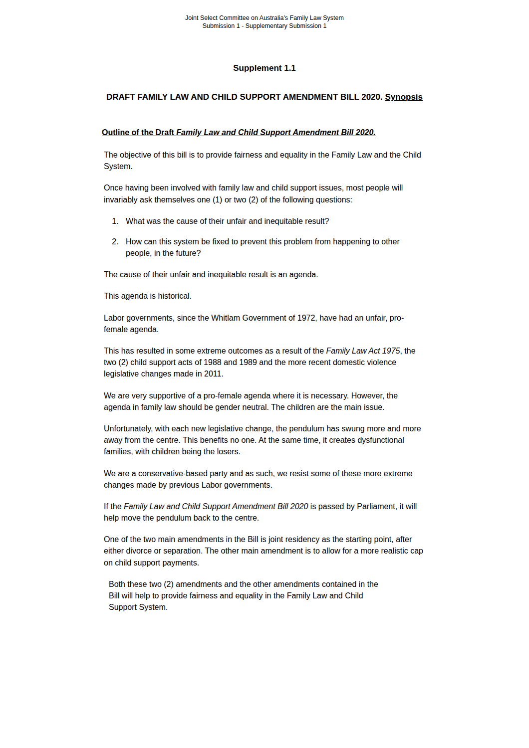Joint Select Committee on Australia's Family Law System
Submission 1 - Supplementary Submission 1
Supplement 1.1
DRAFT FAMILY LAW AND CHILD SUPPORT AMENDMENT BILL 2020. Synopsis
Outline of the Draft Family Law and Child Support Amendment Bill 2020.
The objective of this bill is to provide fairness and equality in the Family Law and the Child System.
Once having been involved with family law and child support issues, most people will invariably ask themselves one (1) or two (2) of the following questions:
What was the cause of their unfair and inequitable result?
How can this system be fixed to prevent this problem from happening to other people, in the future?
The cause of their unfair and inequitable result is an agenda.
This agenda is historical.
Labor governments, since the Whitlam Government of 1972, have had an unfair, pro-female agenda.
This has resulted in some extreme outcomes as a result of the Family Law Act 1975, the two (2) child support acts of 1988 and 1989 and the more recent domestic violence legislative changes made in 2011.
We are very supportive of a pro-female agenda where it is necessary. However, the agenda in family law should be gender neutral. The children are the main issue.
Unfortunately, with each new legislative change, the pendulum has swung more and more away from the centre. This benefits no one. At the same time, it creates dysfunctional families, with children being the losers.
We are a conservative-based party and as such, we resist some of these more extreme changes made by previous Labor governments.
If the Family Law and Child Support Amendment Bill 2020 is passed by Parliament, it will help move the pendulum back to the centre.
One of the two main amendments in the Bill is joint residency as the starting point, after either divorce or separation. The other main amendment is to allow for a more realistic cap on child support payments.
Both these two (2) amendments and the other amendments contained in the Bill will help to provide fairness and equality in the Family Law and Child Support System.